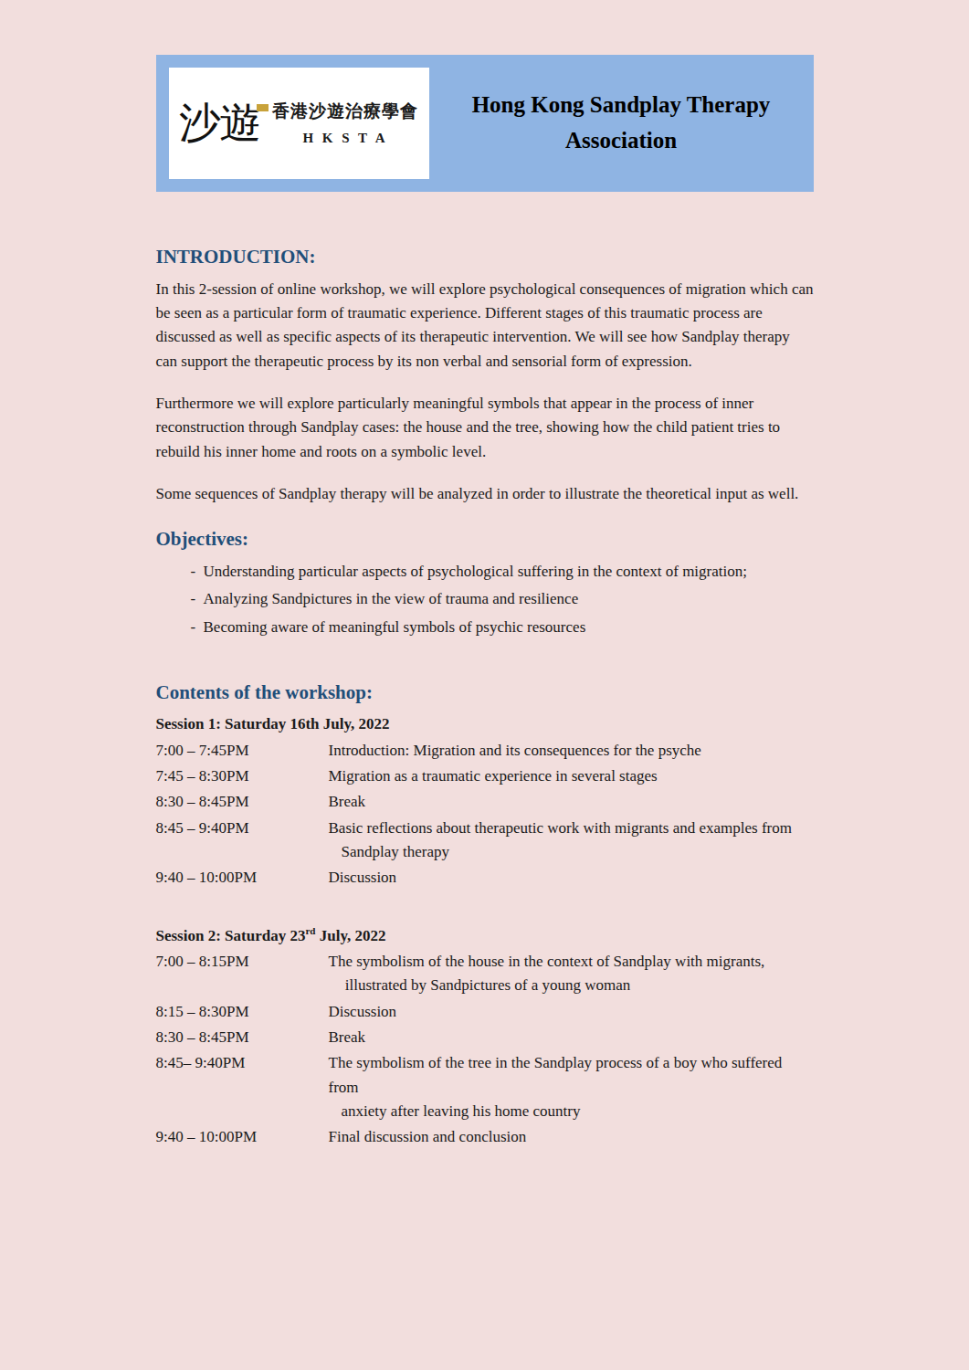沙遊沙遊
香港沙遊治療學會
H K S T A
Hong Kong Sandplay Therapy Association
INTRODUCTION:
In this 2-session of online workshop, we will explore psychological consequences of migration which can be seen as a particular form of traumatic experience. Different stages of this traumatic process are discussed as well as specific aspects of its therapeutic intervention. We will see how Sandplay therapy can support the therapeutic process by its non verbal and sensorial form of expression.
Furthermore we will explore particularly meaningful symbols that appear in the process of inner reconstruction through Sandplay cases: the house and the tree, showing how the child patient tries to rebuild his inner home and roots on a symbolic level.
Some sequences of Sandplay therapy will be analyzed in order to illustrate the theoretical input as well.
Objectives:
Understanding particular aspects of psychological suffering in the context of migration;
Analyzing Sandpictures in the view of trauma and resilience
Becoming aware of meaningful symbols of psychic resources
Contents of the workshop:
Session 1: Saturday 16th July, 2022
| 7:00 – 7:45PM | Introduction: Migration and its consequences for the psyche |
| 7:45 – 8:30PM | Migration as a traumatic experience in several stages |
| 8:30 – 8:45PM | Break |
| 8:45 – 9:40PM | Basic reflections about therapeutic work with migrants and examples from Sandplay therapy |
| 9:40 – 10:00PM | Discussion |
Session 2: Saturday 23rd July, 2022
| 7:00 – 8:15PM | The symbolism of the house in the context of Sandplay with migrants, illustrated by Sandpictures of a young woman |
| 8:15 – 8:30PM | Discussion |
| 8:30 – 8:45PM | Break |
| 8:45– 9:40PM | The symbolism of the tree in the Sandplay process of a boy who suffered from anxiety after leaving his home country |
| 9:40 – 10:00PM | Final discussion and conclusion |